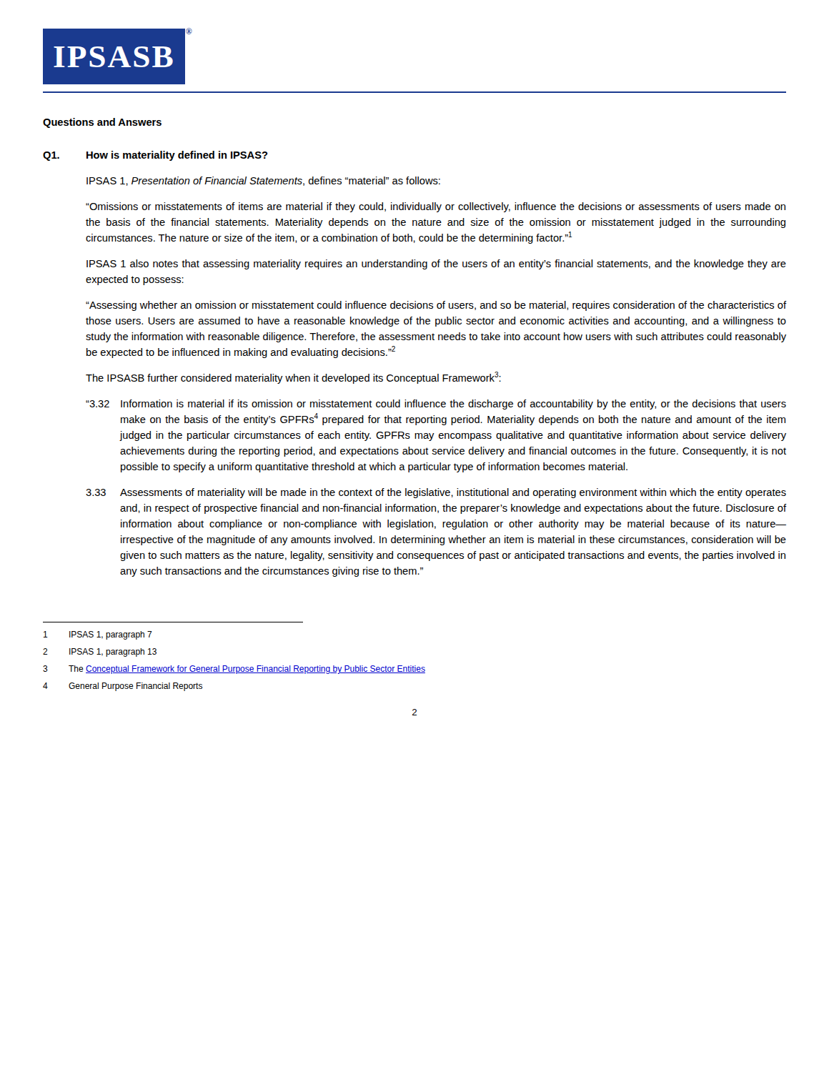IPSASB®
Questions and Answers
Q1.
How is materiality defined in IPSAS?
IPSAS 1, Presentation of Financial Statements, defines “material” as follows:
“Omissions or misstatements of items are material if they could, individually or collectively, influence the decisions or assessments of users made on the basis of the financial statements. Materiality depends on the nature and size of the omission or misstatement judged in the surrounding circumstances. The nature or size of the item, or a combination of both, could be the determining factor.”1
IPSAS 1 also notes that assessing materiality requires an understanding of the users of an entity’s financial statements, and the knowledge they are expected to possess:
“Assessing whether an omission or misstatement could influence decisions of users, and so be material, requires consideration of the characteristics of those users. Users are assumed to have a reasonable knowledge of the public sector and economic activities and accounting, and a willingness to study the information with reasonable diligence. Therefore, the assessment needs to take into account how users with such attributes could reasonably be expected to be influenced in making and evaluating decisions.”2
The IPSASB further considered materiality when it developed its Conceptual Framework3:
“3.32
Information is material if its omission or misstatement could influence the discharge of accountability by the entity, or the decisions that users make on the basis of the entity’s GPFRs4 prepared for that reporting period. Materiality depends on both the nature and amount of the item judged in the particular circumstances of each entity. GPFRs may encompass qualitative and quantitative information about service delivery achievements during the reporting period, and expectations about service delivery and financial outcomes in the future. Consequently, it is not possible to specify a uniform quantitative threshold at which a particular type of information becomes material.
3.33
Assessments of materiality will be made in the context of the legislative, institutional and operating environment within which the entity operates and, in respect of prospective financial and non-financial information, the preparer’s knowledge and expectations about the future. Disclosure of information about compliance or non-compliance with legislation, regulation or other authority may be material because of its nature—irrespective of the magnitude of any amounts involved. In determining whether an item is material in these circumstances, consideration will be given to such matters as the nature, legality, sensitivity and consequences of past or anticipated transactions and events, the parties involved in any such transactions and the circumstances giving rise to them.”
1
IPSAS 1, paragraph 7
2
IPSAS 1, paragraph 13
3
The Conceptual Framework for General Purpose Financial Reporting by Public Sector Entities
4
General Purpose Financial Reports
2